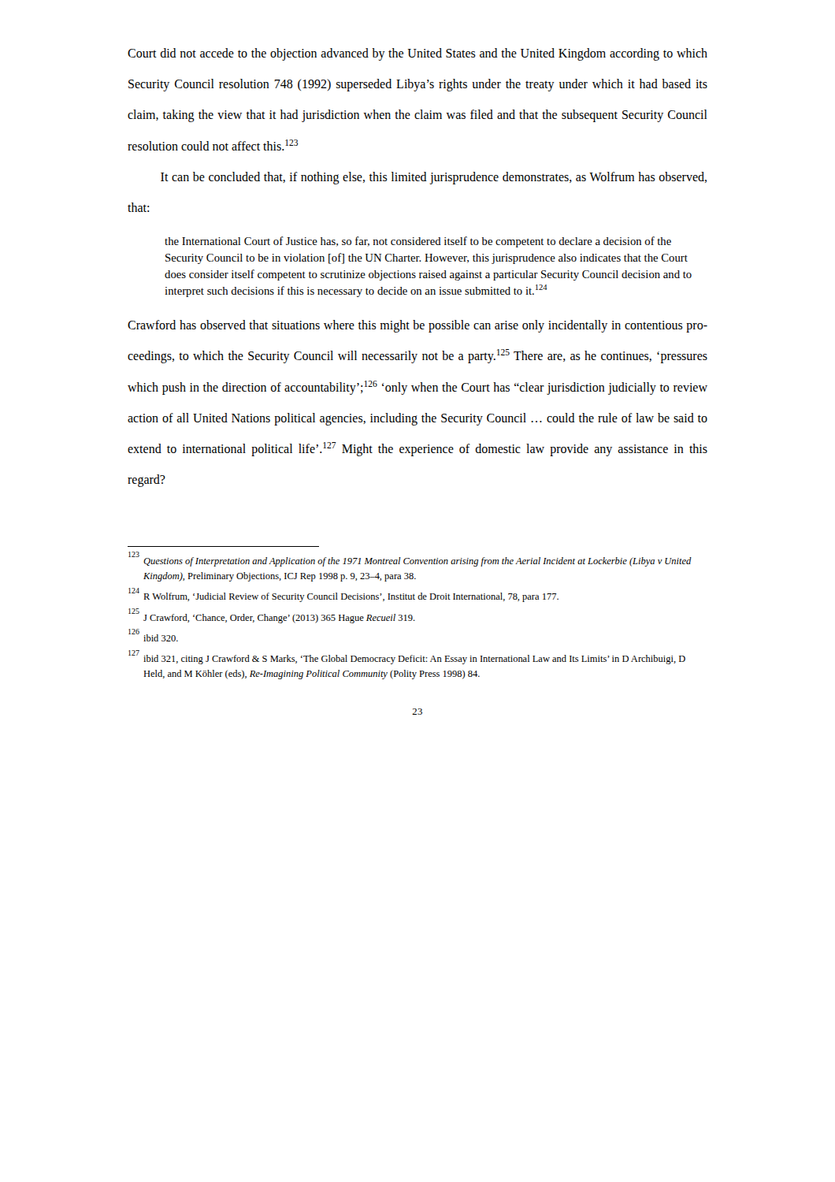Court did not accede to the objection advanced by the United States and the United Kingdom according to which Security Council resolution 748 (1992) superseded Libya’s rights under the treaty under which it had based its claim, taking the view that it had jurisdiction when the claim was filed and that the subsequent Security Council resolution could not affect this.123
It can be concluded that, if nothing else, this limited jurisprudence demonstrates, as Wolfrum has observed, that:
the International Court of Justice has, so far, not considered itself to be competent to declare a decision of the Security Council to be in violation [of] the UN Charter. However, this jurisprudence also indicates that the Court does consider itself competent to scrutinize objections raised against a particular Security Council decision and to interpret such decisions if this is necessary to decide on an issue submitted to it.124
Crawford has observed that situations where this might be possible can arise only incidentally in contentious proceedings, to which the Security Council will necessarily not be a party.125 There are, as he continues, ‘pressures which push in the direction of accountability’;126 ‘only when the Court has “clear jurisdiction judicially to review action of all United Nations political agencies, including the Security Council … could the rule of law be said to extend to international political life’.127 Might the experience of domestic law provide any assistance in this regard?
123 Questions of Interpretation and Application of the 1971 Montreal Convention arising from the Aerial Incident at Lockerbie (Libya v United Kingdom), Preliminary Objections, ICJ Rep 1998 p. 9, 23–4, para 38.
124 R Wolfrum, ‘Judicial Review of Security Council Decisions’, Institut de Droit International, 78, para 177.
125 J Crawford, ‘Chance, Order, Change’ (2013) 365 Hague Recueil 319.
126 ibid 320.
127 ibid 321, citing J Crawford & S Marks, ‘The Global Democracy Deficit: An Essay in International Law and Its Limits’ in D Archibuigi, D Held, and M Köhler (eds), Re-Imagining Political Community (Polity Press 1998) 84.
23